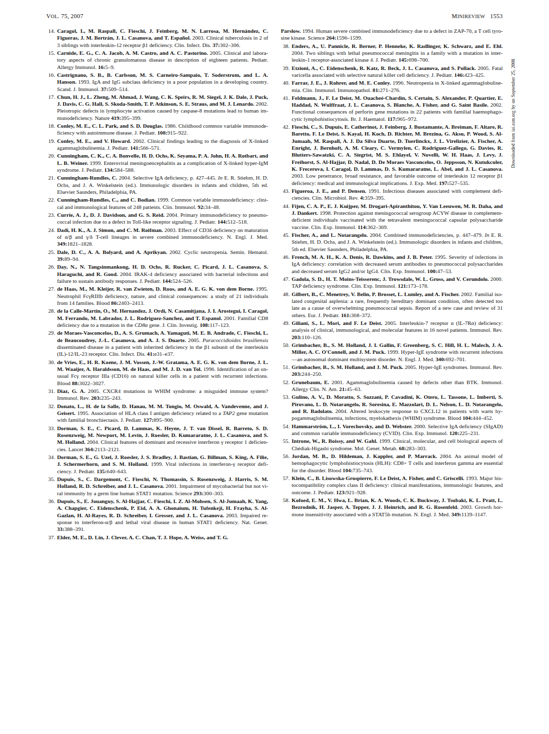VOL. 75, 2007
MINIREVIEW 1553
14 Caragol, I., M. Raspall, C. Fieschi, J. Feinberg, M. N. Larrosa, M. Hernández, C. Figueras, J. M. Bertrán, J. L. Casanova, and T. Español. 2003. Clinical tuberculosis in 2 of 3 siblings with interleukin-12 receptor β1 deficiency. Clin. Infect. Dis. 37: 302–306.
15 Carnide, E. G., C. A. Jacob, A. M. Castro, and A. C. Pastorino. 2005. Clinical and laboratory aspects of chronic granulomatous disease in description of eighteen patients. Pediatr. Allergy Immunol. 16: 5–9.
16 Castrignano, S. B., B. Carlsson, M. S. Carneiro-Sampaio, T. Soderstrom, and L. A. Hanson. 1993. IgA and IgG subclass deficiency in a poor population in a developing country. Scand. J. Immunol. 37: 509–514.
17 Chun, H. J., L. Zheng, M. Ahmad, J. Wang, C. K. Speirs, R. M. Siegel, J. K. Dale, J. Puck, J. Davis, C. G. Hall, S. Skoda-Smith, T. P. Atkinson, S. E. Straus, and M. J. Lenardo. 2002. Pleiotropic defects in lymphocyte activation caused by caspase-8 mutations lead to human immunodeficiency. Nature 419: 395–399.
18 Conley, M. E., C. L. Park, and S. D. Douglas. 1986. Childhood common variable immunodeficiency with autoimmune disease. J. Pediatr. 108: 915–922.
19 Conley, M. E., and V. Howard. 2002. Clinical findings leading to the diagnosis of X-linked agammaglobulinemia. J. Pediatr. 141: 566–571.
20 Cunningham, C. K., C. A. Bonvelle, H. D. Ochs, K. Seyama, P. A. John, H. A. Rotbart, and L. B. Weiner. 1999. Enteroviral meningoencephalitis as a complication of X-linked hyper-IgM syndrome. J. Pediatr. 134: 584–588.
21 Cunningham-Rundles, C. 2004. Selective IgA deficiency, p. 427–445. In E. R. Stiehm, H. D. Ochs, and J. A. Winkelstein (ed.). Immunologic disorders in infants and children, 5th ed. Elsevier Saunders, Philadelphia, PA.
22 Cunningham-Rundles, C., and C. Bodian. 1999. Common variable immunodeficiency: clinical and immunological features of 248 patients. Clin. Immunol. 92: 34–48.
23 Currie, A. J., D. J. Davidson, and G. S. Reid. 2004. Primary immunodeficiency to pneumococcal infection due to a defect in Toll-like receptor signaling. J. Pediatr. 144: 512–518.
24 Dadi, H. K., A. J. Simon, and C. M. Roifman. 2003. Effect of CD3δ deficiency on maturation of α/β and γ/δ T-cell lineages in severe combined immunodeficiency. N. Engl. J. Med. 349: 1821–1828.
25 Dale, D. C., A. A. Bolyard, and A. Aprikyan. 2002. Cyclic neutropenia. Semin. Hematol. 39: 89–94.
26 Day, N., N. Tangsinmankong, H. D. Ochs, R. Rucker, C. Picard, J. L. Casanova, S. Haraguchi, and R. Good. 2004. IRAK-4 deficiency associated with bacterial infections and failure to sustain antibody responses. J. Pediatr. 144: 524–526.
27 de Haas, M., M. Kleijer, R. van Zwieten, D. Roos, and A. E. G. K. von dem Borne. 1995. Neutrophil FcγRIIIb deficiency, nature, and clinical consequences: a study of 21 individuals from 14 families. Blood 86: 2403–2413.
28 de la Calle-Martin, O., M. Hernandez, J. Ordi, N. Casamitjana, J. I. Arostegui, I. Caragol, M. Ferrando, M. Labrador, J. L. Rodriguez-Sanchez, and T. Espanol. 2001. Familial CD8 deficiency due to a mutation in the CD8α gene. J. Clin. Investig. 108: 117–123.
29 de Moraes-Vasconcelos, D., A. S. Grumach, A. Yamaguti, M. E. B. Andrade, C. Fieschi, L. de Beaucoudrey, J.-L. Casanova, and A. J. S. Duarte. 2005. Paracoccidioides brasiliensis disseminated disease in a patient with inherited deficiency in the β1 subunit of the interleukin (IL)-12/IL-23 receptor. Clin. Infect. Dis. 41: e31–e37.
30 de Vries, E., H. R. Koene, J. M. Vossen, J.-W. Gratama, A. E. G. K. von dem Borne, J. L. M. Waaijer, A. Haraldsson, M. de Haas, and M. J. D. van Tol. 1996. Identification of an unusual Fcγ receptor IIIa (CD16) on natural killer cells in a patient with recurrent infections. Blood 88: 3022–3027.
31 Diaz, G. A. 2005. CXCR4 mutations in WHIM syndrome: a misguided immune system? Immunol. Rev. 203: 235–243.
32 Donato, L., H. de la Salle, D. Hanau, M. M. Tongio, M. Oswald, A. Vandevenne, and J. Geisert. 1995. Association of HLA class I antigen deficiency related to a TAP2 gene mutation with familial bronchiectasis. J. Pediatr. 127: 895–900.
33 Dorman, S. E., C. Picard, D. Lammas, K. Heyne, J. T. van Dissel, R. Barreto, S. D. Rosenzweig, M. Newport, M. Levin, J. Roesler, D. Kumararatne, J. L. Casanova, and S. M. Holland. 2004. Clinical features of dominant and recessive interferon γ receptor 1 deficiencies. Lancet 364: 2113–2121.
34 Dorman, S. E., G. Uzel, J. Roesler, J. S. Bradley, J. Bastian, G. Billman, S. King, A. Filie, J. Schermerhorn, and S. M. Holland. 1999. Viral infections in interferon-γ receptor deficiency. J. Pediatr. 135: 640–643.
35 Dupuis, S., C. Dargemont, C. Fieschi, N. Thomassin, S. Rosenzweig, J. Harris, S. M. Holland, R. D. Schreiber, and J. L. Casanova. 2001. Impairment of mycobacterial but not viral immunity by a germ line human STAT1 mutation. Science 293: 300–303.
36 Dupuis, S., E. Jouanguy, S. Al-Hajjar, C. Fieschi, I. Z. Al-Mohsen, S. Al-Jumaah, K. Yang, A. Chapgier, C. Eidenschenk, P. Eid, A. A. Ghonaium, H. Tufenkeji, H. Frayha, S. Al-Gazlan, H. Al-Rayes, R. D. Schreiber, I. Gresser, and J. L. Casanova. 2003. Impaired response to interferon-α/β and lethal viral disease in human STAT1 deficiency. Nat. Genet. 33: 388–391.
37 Elder, M. E., D. Lin, J. Clever, A. C. Chan, T. J. Hope, A. Weiss, and T. G.
Parslow. 1994. Human severe combined immunodeficiency due to a defect in ZAP-70, a T cell tyrosine kinase. Science 264: 1596–1599.
38 Enders, A., U. Pannicle, R. Berner, P. Henneke, K. Radlinger, K. Schwarz, and E. Ehl. 2004. Two siblings with lethal pneumococcal meningitis in a family with a mutation in interleukin-1 receptor-associated kinase 4. J. Pediatr. 145: 698–700.
39 Etzioni, A., C. Eidenschenk, R. Katz, R. Beck, J. L. Casanova, and S. Pollack. 2005. Fatal varicella associated with selective natural killer cell deficiency. J. Pediatr. 146: 423–425.
40 Farrar, J. E., J. Rohrer, and M. E. Conley. 1996. Neutropenia in X-linked agammaglobulinemia. Clin. Immunol. Immunopathol. 81: 271–276.
41 Feldmann, J., F. Le Deist, M. Ouacheé-Chardin, S. Certain, S. Alexander, P. Quartier, E. Haddad, N. Wulffraat, J. L. Casanova, S. Blanche, A. Fisher, and G. Saint Basile. 2002. Functional consequences of perforin gene mutations in 22 patients with familial haemophagocytic lymphohistiocytosis. Br. J. Haematol. 117: 965–972.
42 Fieschi, C., S. Dupuis, E. Catherinot, J. Feinberg, J. Bustamante, A. Breiman, F. Altare, R. Baretto, F. Le Deist, S. Kayal, H. Koch, D. Richter, M. Brezina, G. Aksu, P. Wood, S. Al-Jumaah, M. Raspall, A. J. Da Silva Duarte, D. Tuerlinckx, J. L. Virelizier, A. Fischer, A. Enright, J. Bernhoft, A. M. Cleary, C. Vermylen, C. Rodriguez-Gallego, G. Davies, R. Blutters-Sawatzki, C. A. Siegrist, M. S. Ehlayel, V. Novelli, W. H. Haas, J. Levy, J. Freihorst, S. Al-Hajjar, D. Nadal, D. De Moraes Vasconcelos, O. Jeppsson, N. Kutukculer, K. Frecerova, I. Caragol, D. Lammas, D. S. Kumararatne, L. Abel, and J. L. Casanova. 2003. Low penetrance, broad resistance, and favorable outcome of interleukin 12 receptor β1 deficiency: medical and immunological implications. J. Exp. Med. 197: 527–535.
43 Figueroa, J. E., and P. Densen. 1991. Infectious diseases associated with complement deficiencies. Clin. Microbiol. Rev. 4: 359–395.
44 Fijen, C. A. P., E. J. Kuijper, M. Drogari-Apiranthitou, Y. Van Leeuwen, M. R. Daha, and J. Dankert. 1998. Protection against meningococcal serogroup ACYW disease in complement-deficient individuals vaccinated with the tetravalent meningococcal capsular polysaccharide vaccine. Clin. Exp. Immunol. 114: 362–369.
45 Fischer, A., and L. Notarangelo. 2004. Combined immunodeficiencies, p. 447–479. In E. R. Stiehm, H. D. Ochs, and J. A. Winkelstein (ed.). Immunologic disorders in infants and children, 5th ed. Elsevier Saunders, Philadelphia, PA.
46 French, M. A. H., K. A. Denis, R. Dawkins, and J. B. Peter. 1995. Severity of infections in IgA deficiency: correlation with decreased serum antibodies to pneumococcal polysaccharides and decreased serum IgG2 and/or IgG4. Clin. Exp. Immunol. 100: 47–53.
47 Gadola, S. D., H. T. Moins-Teisserenc, J. Trowsdale, W. L. Gross, and V. Cerundolo. 2000. TAP deficiency syndrome. Clin. Exp. Immunol. 121: 173–178.
48 Gilbert, B., C. Menetrey, V. Belin, P. Brosset, L. Lumley, and A. Fischer. 2002. Familial isolated congenital asplenia: a rare, frequently hereditary dominant condition, often detected too late as a cause of overwhelming pneumococcal sepsis. Report of a new case and review of 31 others. Eur. J. Pediatr. 161: 368–372.
49 Giliani, S., L. Mori, and F. Le Deist. 2005. Interleukin-7 receptor α (IL-7Rα) deficiency: analysis of clinical, immunological, and molecular features in 16 novel patients. Immunol. Rev. 203: 110–126.
50 Grimbacher, B., S. M. Holland, J. I. Gallin, F. Greenberg, S. C. Hill, H. L. Malech, J. A. Miller, A. C. O'Connell, and J. M. Puck. 1999. Hyper-IgE syndrome with recurrent infections—an autosomal dominant multisystem disorder. N. Engl. J. Med. 340: 692–701.
51 Grimbacher, B., S. M. Holland, and J. M. Puck. 2005. Hyper-IgE syndromes. Immunol. Rev. 203: 244–250.
52 Grunebaum, E. 2001. Agammaglobulinemia caused by defects other than BTK. Immunol. Allergy Clin. N. Am. 21: 45–63.
53 Gulino, A. V., D. Moratto, S. Sozzani, P. Cavadini, K. Otero, L. Tassone, L. Imberti, S. Pirovano, L. D. Notarangelo, R. Soresina, E. Mazzolari, D. L. Nelson, L. D. Notarangelo, and R. Badolato. 2004. Altered leukocyte response to CXCL12 in patients with warts hypogammaglobulinemia, infections, myelokathexis (WHIM) syndrome. Blood 104: 444–452.
54 Hammarström, L., I. Vorechovsky, and D. Webster. 2000. Selective IgA deficiency (SIgAD) and common variable immunodeficiency (CVID). Clin. Exp. Immunol. 120: 225–231.
55 Introne, W., R. Boissy, and W. Gahl. 1999. Clinical, molecular, and cell biological aspects of Chédiak-Higashi syndrome. Mol. Genet. Metab. 68: 283–303.
56 Jordan, M. B., D. Hildeman, J. Kappler, and P. Marrack. 2004. An animal model of hemophagocytic lymphohistiocytosis (HLH): CD8+ T cells and interferon gamma are essential for the disorder. Blood 104: 735–743.
57 Klein, C., B. Lisowska-Grospierre, F. Le Deist, A. Fisher, and C. Griscelli. 1993. Major histocompatibility complex class II deficiency: clinical manifestations, immunologic features, and outcome. J. Pediatr. 123: 921–928.
58 Kofoed, E. M., V. Hwa, L. Brian, K. A. Woods, C. K. Buckway, J. Tsubaki, K. L. Pratt, L. Bezrodnik, H. Jasper, A. Tepper, J. J. Heinrich, and R. G. Rosenfeld. 2003. Growth hormone insensitivity associated with a STAT5b mutation. N. Engl. J. Med. 349: 1139–1147.
Downloaded from iai.asm.org by on September 25, 2008